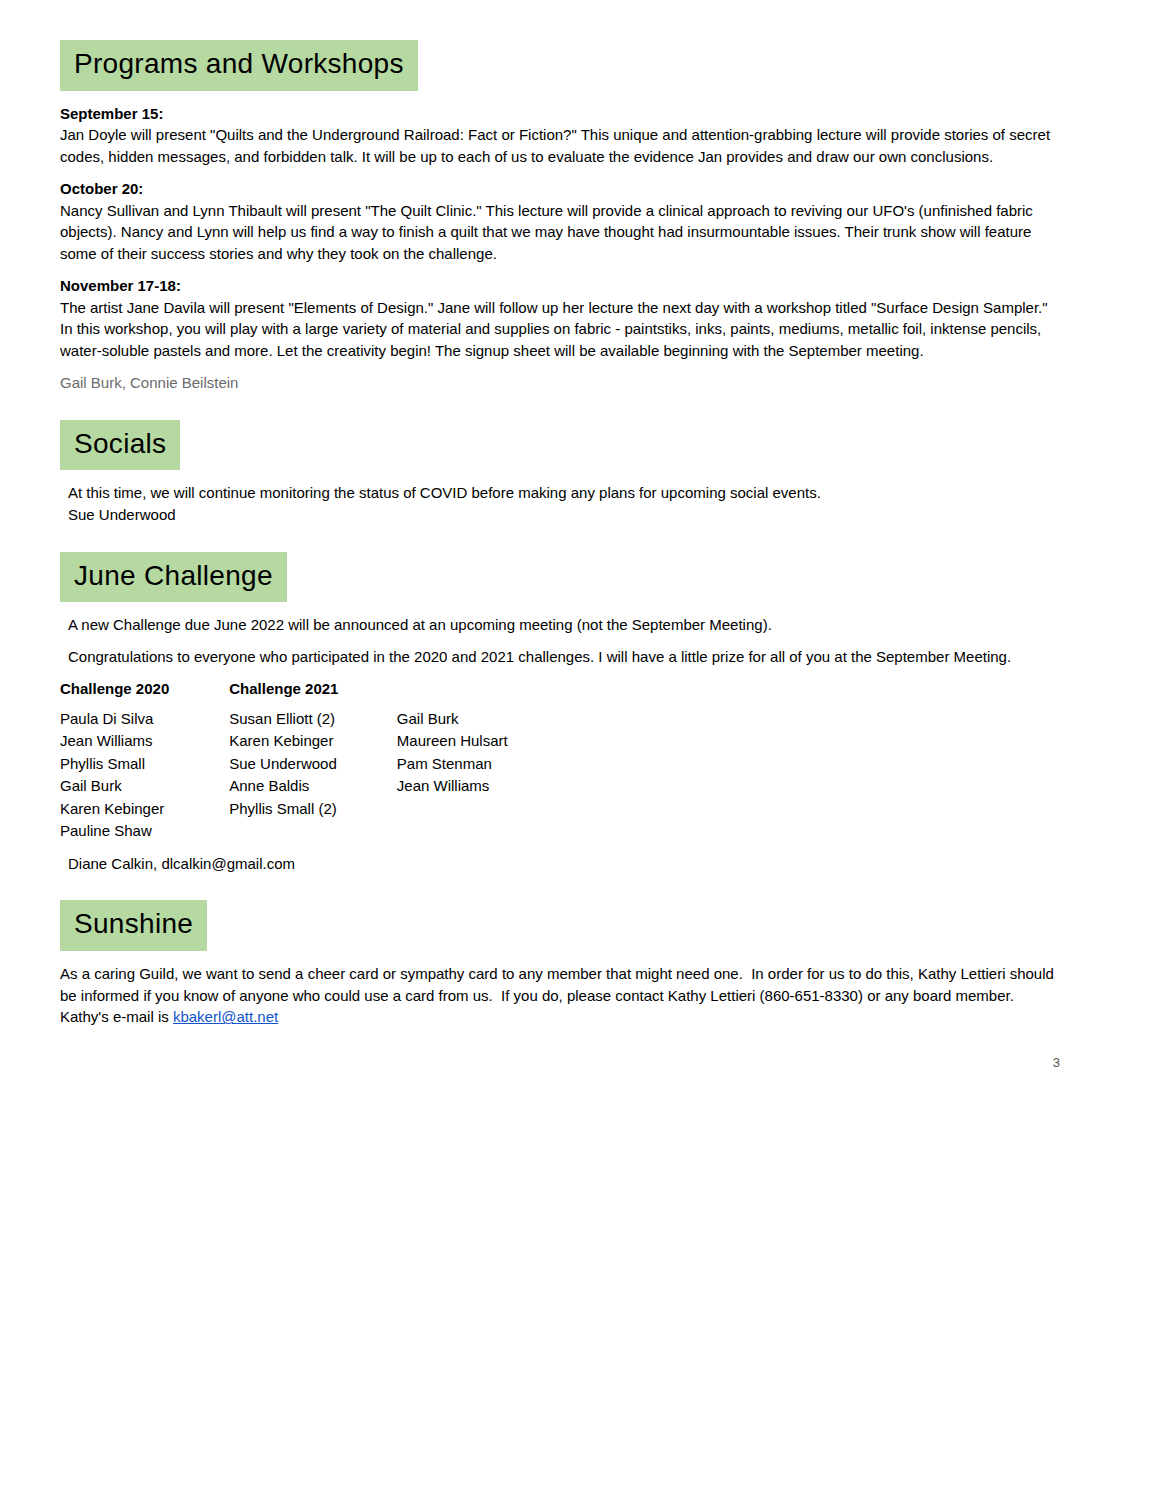Programs and Workshops
September 15:
Jan Doyle will present "Quilts and the Underground Railroad: Fact or Fiction?" This unique and attention-grabbing lecture will provide stories of secret codes, hidden messages, and forbidden talk. It will be up to each of us to evaluate the evidence Jan provides and draw our own conclusions.
October 20:
Nancy Sullivan and Lynn Thibault will present "The Quilt Clinic." This lecture will provide a clinical approach to reviving our UFO's (unfinished fabric objects). Nancy and Lynn will help us find a way to finish a quilt that we may have thought had insurmountable issues. Their trunk show will feature some of their success stories and why they took on the challenge.
November 17-18:
The artist Jane Davila will present "Elements of Design." Jane will follow up her lecture the next day with a workshop titled "Surface Design Sampler." In this workshop, you will play with a large variety of material and supplies on fabric - paintstiks, inks, paints, mediums, metallic foil, inktense pencils, water-soluble pastels and more. Let the creativity begin! The signup sheet will be available beginning with the September meeting.
Gail Burk, Connie Beilstein
Socials
At this time, we will continue monitoring the status of COVID before making any plans for upcoming social events.
Sue Underwood
June Challenge
A new Challenge due June 2022 will be announced at an upcoming meeting (not the September Meeting).
Congratulations to everyone who participated in the 2020 and 2021 challenges. I will have a little prize for all of you at the September Meeting.
| Challenge 2020 | Challenge 2021 |
| --- | --- |
| Paula Di Silva Jean Williams Phyllis Small Gail Burk Karen Kebinger Pauline Shaw | Susan Elliott (2) Karen Kebinger Sue Underwood Anne Baldis Phyllis Small (2) | Gail Burk Maureen Hulsart Pam Stenman Jean Williams |
Diane Calkin, dlcalkin@gmail.com
Sunshine
As a caring Guild, we want to send a cheer card or sympathy card to any member that might need one. In order for us to do this, Kathy Lettieri should be informed if you know of anyone who could use a card from us. If you do, please contact Kathy Lettieri (860-651-8330) or any board member. Kathy's e-mail is kbakerl@att.net
3